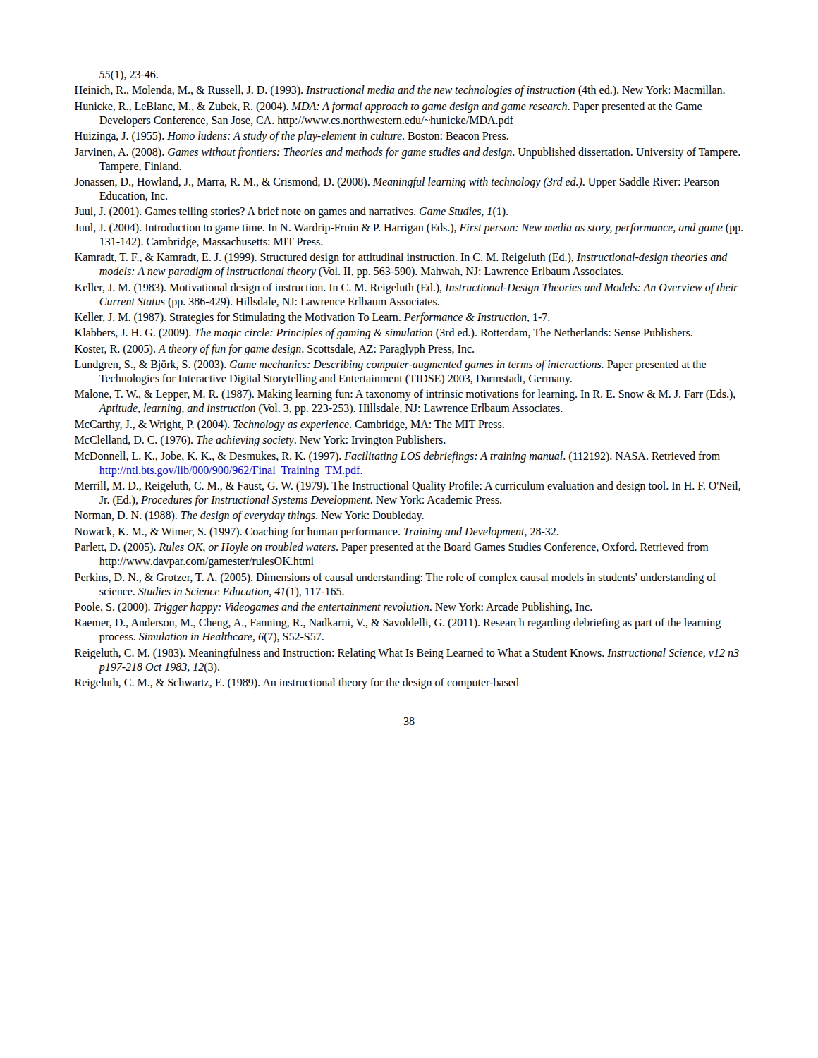55(1), 23-46.
Heinich, R., Molenda, M., & Russell, J. D. (1993). Instructional media and the new technologies of instruction (4th ed.). New York: Macmillan.
Hunicke, R., LeBlanc, M., & Zubek, R. (2004). MDA: A formal approach to game design and game research. Paper presented at the Game Developers Conference, San Jose, CA. http://www.cs.northwestern.edu/~hunicke/MDA.pdf
Huizinga, J. (1955). Homo ludens: A study of the play-element in culture. Boston: Beacon Press.
Jarvinen, A. (2008). Games without frontiers: Theories and methods for game studies and design. Unpublished dissertation. University of Tampere. Tampere, Finland.
Jonassen, D., Howland, J., Marra, R. M., & Crismond, D. (2008). Meaningful learning with technology (3rd ed.). Upper Saddle River: Pearson Education, Inc.
Juul, J. (2001). Games telling stories? A brief note on games and narratives. Game Studies, 1(1).
Juul, J. (2004). Introduction to game time. In N. Wardrip-Fruin & P. Harrigan (Eds.), First person: New media as story, performance, and game (pp. 131-142). Cambridge, Massachusetts: MIT Press.
Kamradt, T. F., & Kamradt, E. J. (1999). Structured design for attitudinal instruction. In C. M. Reigeluth (Ed.), Instructional-design theories and models: A new paradigm of instructional theory (Vol. II, pp. 563-590). Mahwah, NJ: Lawrence Erlbaum Associates.
Keller, J. M. (1983). Motivational design of instruction. In C. M. Reigeluth (Ed.), Instructional-Design Theories and Models: An Overview of their Current Status (pp. 386-429). Hillsdale, NJ: Lawrence Erlbaum Associates.
Keller, J. M. (1987). Strategies for Stimulating the Motivation To Learn. Performance & Instruction, 1-7.
Klabbers, J. H. G. (2009). The magic circle: Principles of gaming & simulation (3rd ed.). Rotterdam, The Netherlands: Sense Publishers.
Koster, R. (2005). A theory of fun for game design. Scottsdale, AZ: Paraglyph Press, Inc.
Lundgren, S., & Björk, S. (2003). Game mechanics: Describing computer-augmented games in terms of interactions. Paper presented at the Technologies for Interactive Digital Storytelling and Entertainment (TIDSE) 2003, Darmstadt, Germany.
Malone, T. W., & Lepper, M. R. (1987). Making learning fun: A taxonomy of intrinsic motivations for learning. In R. E. Snow & M. J. Farr (Eds.), Aptitude, learning, and instruction (Vol. 3, pp. 223-253). Hillsdale, NJ: Lawrence Erlbaum Associates.
McCarthy, J., & Wright, P. (2004). Technology as experience. Cambridge, MA: The MIT Press.
McClelland, D. C. (1976). The achieving society. New York: Irvington Publishers.
McDonnell, L. K., Jobe, K. K., & Desmukes, R. K. (1997). Facilitating LOS debriefings: A training manual. (112192). NASA. Retrieved from http://ntl.bts.gov/lib/000/900/962/Final_Training_TM.pdf.
Merrill, M. D., Reigeluth, C. M., & Faust, G. W. (1979). The Instructional Quality Profile: A curriculum evaluation and design tool. In H. F. O'Neil, Jr. (Ed.), Procedures for Instructional Systems Development. New York: Academic Press.
Norman, D. N. (1988). The design of everyday things. New York: Doubleday.
Nowack, K. M., & Wimer, S. (1997). Coaching for human performance. Training and Development, 28-32.
Parlett, D. (2005). Rules OK, or Hoyle on troubled waters. Paper presented at the Board Games Studies Conference, Oxford. Retrieved from http://www.davpar.com/gamester/rulesOK.html
Perkins, D. N., & Grotzer, T. A. (2005). Dimensions of causal understanding: The role of complex causal models in students' understanding of science. Studies in Science Education, 41(1), 117-165.
Poole, S. (2000). Trigger happy: Videogames and the entertainment revolution. New York: Arcade Publishing, Inc.
Raemer, D., Anderson, M., Cheng, A., Fanning, R., Nadkarni, V., & Savoldelli, G. (2011). Research regarding debriefing as part of the learning process. Simulation in Healthcare, 6(7), S52-S57.
Reigeluth, C. M. (1983). Meaningfulness and Instruction: Relating What Is Being Learned to What a Student Knows. Instructional Science, v12 n3 p197-218 Oct 1983, 12(3).
Reigeluth, C. M., & Schwartz, E. (1989). An instructional theory for the design of computer-based
38